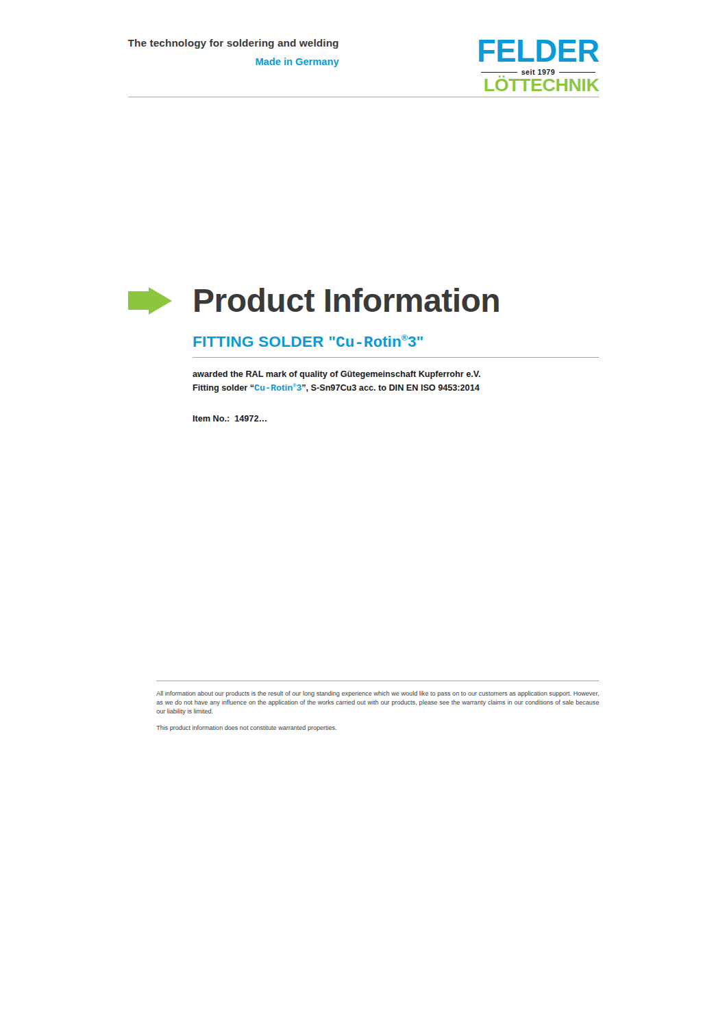The technology for soldering and welding
Made in Germany
FELDER
seit 1979
LÖTTECHNIK
Product Information
FITTING SOLDER "Cu-Ro tin®3"
awarded the RAL mark of quality of Gütegemeinschaft Kupferrohr e.V.
Fitting solder “Cu-Ro tin®3”, S-Sn97Cu3 acc. to DIN EN ISO 9453:2014
Item No.: 14972…
All information about our products is the result of our long standing experience which we would like to pass on to our customers as application support. However, as we do not have any influence on the application of the works carried out with our products, please see the warranty claims in our conditions of sale because our liability is limited.
This product information does not constitute warranted properties.